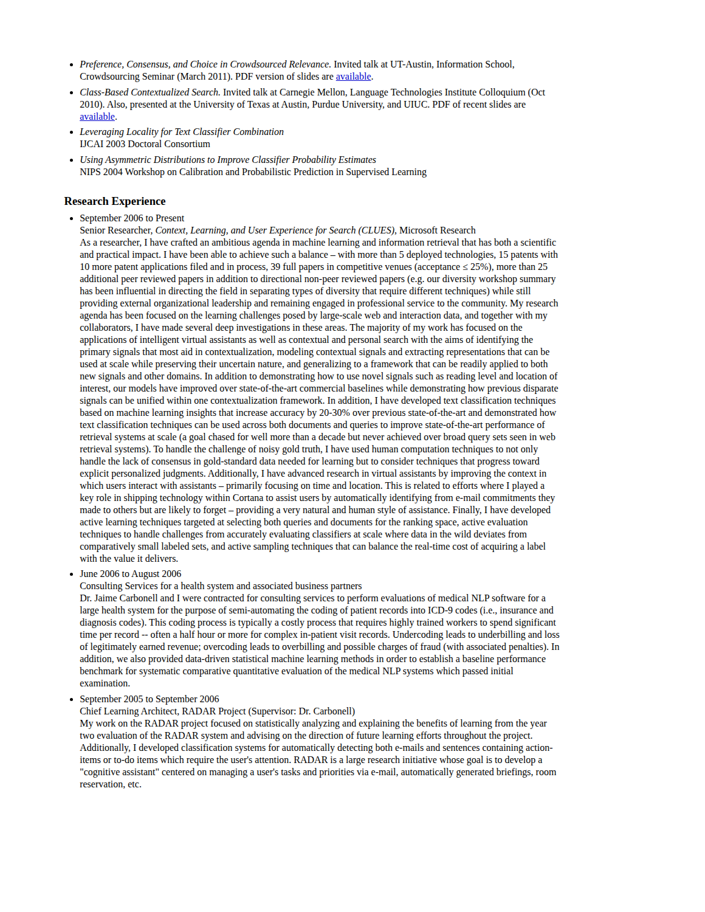Preference, Consensus, and Choice in Crowdsourced Relevance. Invited talk at UT-Austin, Information School, Crowdsourcing Seminar (March 2011). PDF version of slides are available.
Class-Based Contextualized Search. Invited talk at Carnegie Mellon, Language Technologies Institute Colloquium (Oct 2010). Also, presented at the University of Texas at Austin, Purdue University, and UIUC. PDF of recent slides are available.
Leveraging Locality for Text Classifier Combination
IJCAI 2003 Doctoral Consortium
Using Asymmetric Distributions to Improve Classifier Probability Estimates
NIPS 2004 Workshop on Calibration and Probabilistic Prediction in Supervised Learning
Research Experience
September 2006 to Present
Senior Researcher, Context, Learning, and User Experience for Search (CLUES), Microsoft Research
As a researcher, I have crafted an ambitious agenda in machine learning and information retrieval that has both a scientific and practical impact. I have been able to achieve such a balance – with more than 5 deployed technologies, 15 patents with 10 more patent applications filed and in process, 39 full papers in competitive venues (acceptance ≤ 25%), more than 25 additional peer reviewed papers in addition to directional non-peer reviewed papers (e.g. our diversity workshop summary has been influential in directing the field in separating types of diversity that require different techniques) while still providing external organizational leadership and remaining engaged in professional service to the community. My research agenda has been focused on the learning challenges posed by large-scale web and interaction data, and together with my collaborators, I have made several deep investigations in these areas. The majority of my work has focused on the applications of intelligent virtual assistants as well as contextual and personal search with the aims of identifying the primary signals that most aid in contextualization, modeling contextual signals and extracting representations that can be used at scale while preserving their uncertain nature, and generalizing to a framework that can be readily applied to both new signals and other domains. In addition to demonstrating how to use novel signals such as reading level and location of interest, our models have improved over state-of-the-art commercial baselines while demonstrating how previous disparate signals can be unified within one contextualization framework. In addition, I have developed text classification techniques based on machine learning insights that increase accuracy by 20-30% over previous state-of-the-art and demonstrated how text classification techniques can be used across both documents and queries to improve state-of-the-art performance of retrieval systems at scale (a goal chased for well more than a decade but never achieved over broad query sets seen in web retrieval systems). To handle the challenge of noisy gold truth, I have used human computation techniques to not only handle the lack of consensus in gold-standard data needed for learning but to consider techniques that progress toward explicit personalized judgments. Additionally, I have advanced research in virtual assistants by improving the context in which users interact with assistants – primarily focusing on time and location. This is related to efforts where I played a key role in shipping technology within Cortana to assist users by automatically identifying from e-mail commitments they made to others but are likely to forget – providing a very natural and human style of assistance. Finally, I have developed active learning techniques targeted at selecting both queries and documents for the ranking space, active evaluation techniques to handle challenges from accurately evaluating classifiers at scale where data in the wild deviates from comparatively small labeled sets, and active sampling techniques that can balance the real-time cost of acquiring a label with the value it delivers.
June 2006 to August 2006
Consulting Services for a health system and associated business partners
Dr. Jaime Carbonell and I were contracted for consulting services to perform evaluations of medical NLP software for a large health system for the purpose of semi-automating the coding of patient records into ICD-9 codes (i.e., insurance and diagnosis codes). This coding process is typically a costly process that requires highly trained workers to spend significant time per record -- often a half hour or more for complex in-patient visit records. Undercoding leads to underbilling and loss of legitimately earned revenue; overcoding leads to overbilling and possible charges of fraud (with associated penalties). In addition, we also provided data-driven statistical machine learning methods in order to establish a baseline performance benchmark for systematic comparative quantitative evaluation of the medical NLP systems which passed initial examination.
September 2005 to September 2006
Chief Learning Architect, RADAR Project (Supervisor: Dr. Carbonell)
My work on the RADAR project focused on statistically analyzing and explaining the benefits of learning from the year two evaluation of the RADAR system and advising on the direction of future learning efforts throughout the project. Additionally, I developed classification systems for automatically detecting both e-mails and sentences containing action-items or to-do items which require the user's attention. RADAR is a large research initiative whose goal is to develop a "cognitive assistant" centered on managing a user's tasks and priorities via e-mail, automatically generated briefings, room reservation, etc.